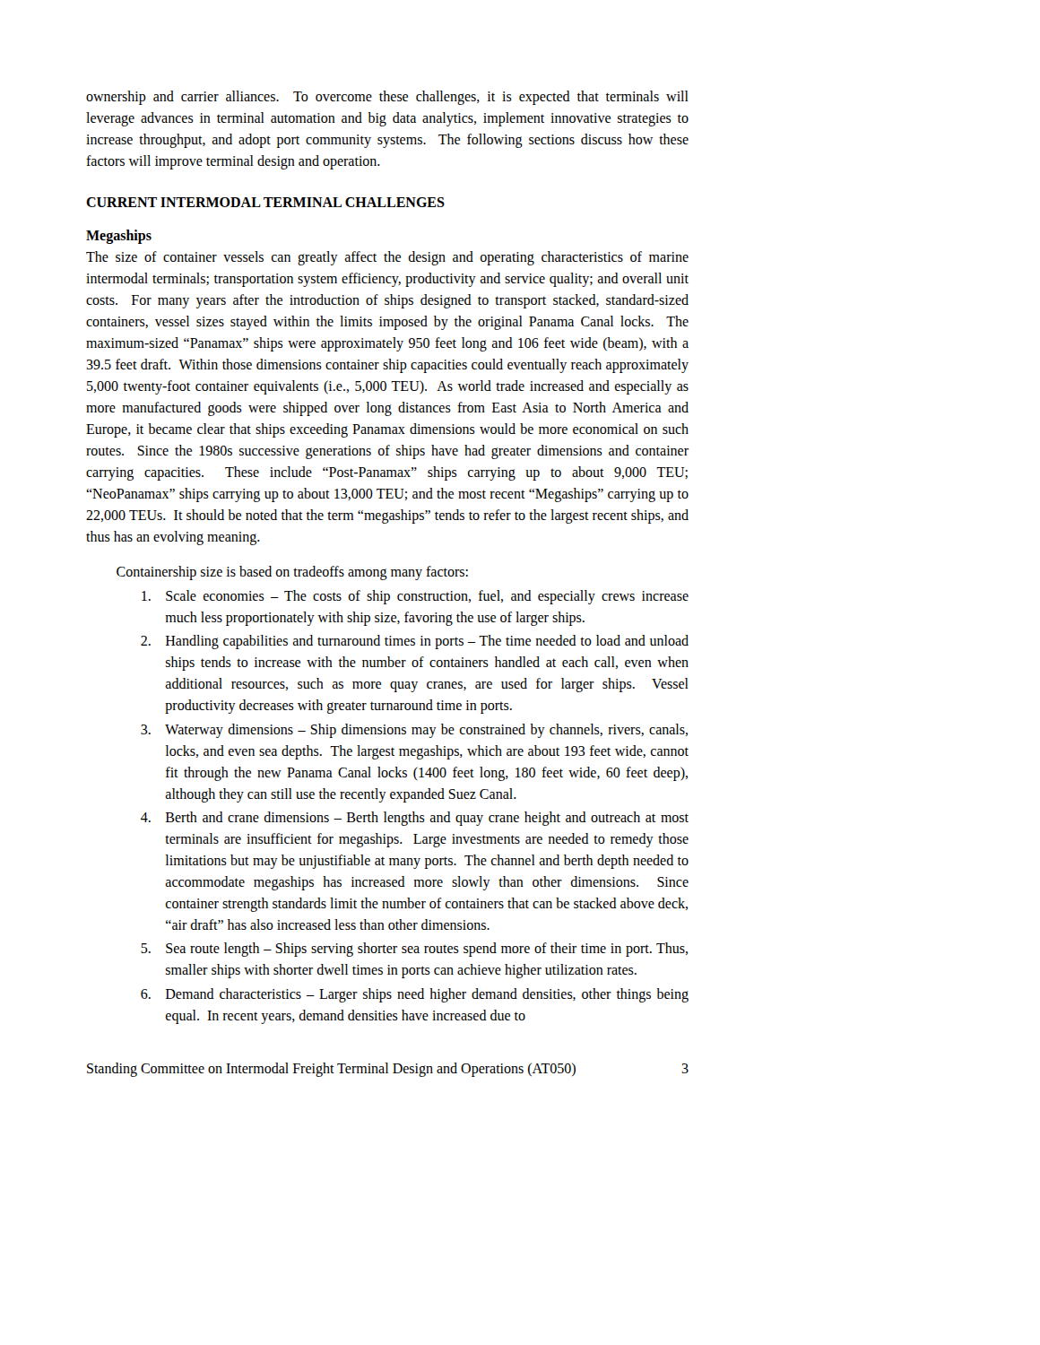ownership and carrier alliances. To overcome these challenges, it is expected that terminals will leverage advances in terminal automation and big data analytics, implement innovative strategies to increase throughput, and adopt port community systems. The following sections discuss how these factors will improve terminal design and operation.
Current Intermodal Terminal Challenges
Megaships
The size of container vessels can greatly affect the design and operating characteristics of marine intermodal terminals; transportation system efficiency, productivity and service quality; and overall unit costs. For many years after the introduction of ships designed to transport stacked, standard-sized containers, vessel sizes stayed within the limits imposed by the original Panama Canal locks. The maximum-sized “Panamax” ships were approximately 950 feet long and 106 feet wide (beam), with a 39.5 feet draft. Within those dimensions container ship capacities could eventually reach approximately 5,000 twenty-foot container equivalents (i.e., 5,000 TEU). As world trade increased and especially as more manufactured goods were shipped over long distances from East Asia to North America and Europe, it became clear that ships exceeding Panamax dimensions would be more economical on such routes. Since the 1980s successive generations of ships have had greater dimensions and container carrying capacities. These include “Post-Panamax” ships carrying up to about 9,000 TEU; “NeoPanamax” ships carrying up to about 13,000 TEU; and the most recent “Megaships” carrying up to 22,000 TEUs. It should be noted that the term “megaships” tends to refer to the largest recent ships, and thus has an evolving meaning.
Containership size is based on tradeoffs among many factors:
Scale economies – The costs of ship construction, fuel, and especially crews increase much less proportionately with ship size, favoring the use of larger ships.
Handling capabilities and turnaround times in ports – The time needed to load and unload ships tends to increase with the number of containers handled at each call, even when additional resources, such as more quay cranes, are used for larger ships. Vessel productivity decreases with greater turnaround time in ports.
Waterway dimensions – Ship dimensions may be constrained by channels, rivers, canals, locks, and even sea depths. The largest megaships, which are about 193 feet wide, cannot fit through the new Panama Canal locks (1400 feet long, 180 feet wide, 60 feet deep), although they can still use the recently expanded Suez Canal.
Berth and crane dimensions – Berth lengths and quay crane height and outreach at most terminals are insufficient for megaships. Large investments are needed to remedy those limitations but may be unjustifiable at many ports. The channel and berth depth needed to accommodate megaships has increased more slowly than other dimensions. Since container strength standards limit the number of containers that can be stacked above deck, “air draft” has also increased less than other dimensions.
Sea route length – Ships serving shorter sea routes spend more of their time in port. Thus, smaller ships with shorter dwell times in ports can achieve higher utilization rates.
Demand characteristics – Larger ships need higher demand densities, other things being equal. In recent years, demand densities have increased due to
Standing Committee on Intermodal Freight Terminal Design and Operations (AT050) 3